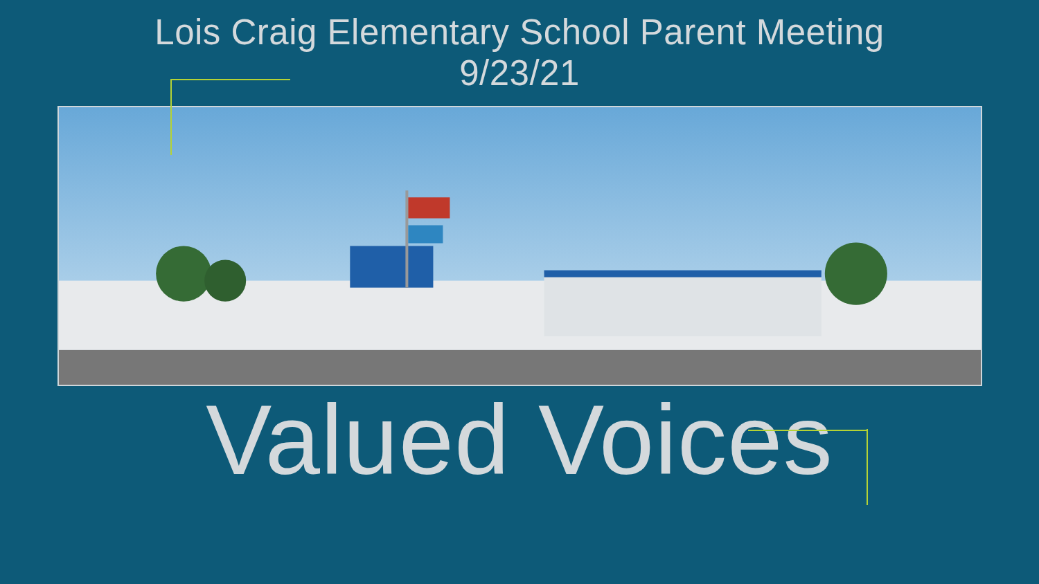Lois Craig Elementary School Parent Meeting 9/23/21
Valued Voices